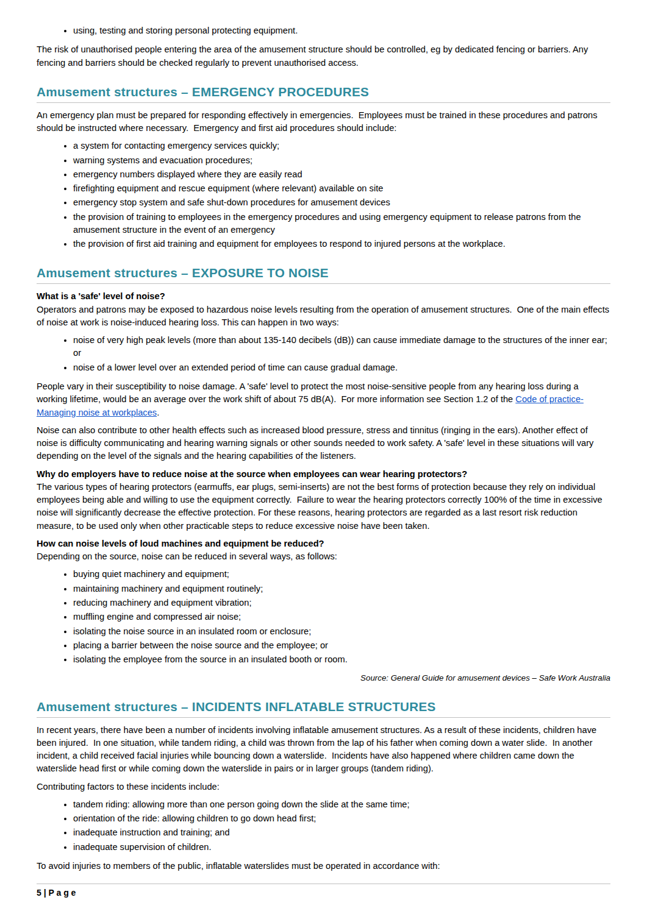using, testing and storing personal protecting equipment.
The risk of unauthorised people entering the area of the amusement structure should be controlled, eg by dedicated fencing or barriers. Any fencing and barriers should be checked regularly to prevent unauthorised access.
Amusement structures – EMERGENCY PROCEDURES
An emergency plan must be prepared for responding effectively in emergencies. Employees must be trained in these procedures and patrons should be instructed where necessary. Emergency and first aid procedures should include:
a system for contacting emergency services quickly;
warning systems and evacuation procedures;
emergency numbers displayed where they are easily read
firefighting equipment and rescue equipment (where relevant) available on site
emergency stop system and safe shut-down procedures for amusement devices
the provision of training to employees in the emergency procedures and using emergency equipment to release patrons from the amusement structure in the event of an emergency
the provision of first aid training and equipment for employees to respond to injured persons at the workplace.
Amusement structures – EXPOSURE TO NOISE
What is a 'safe' level of noise?
Operators and patrons may be exposed to hazardous noise levels resulting from the operation of amusement structures. One of the main effects of noise at work is noise-induced hearing loss. This can happen in two ways:
noise of very high peak levels (more than about 135-140 decibels (dB)) can cause immediate damage to the structures of the inner ear; or
noise of a lower level over an extended period of time can cause gradual damage.
People vary in their susceptibility to noise damage. A 'safe' level to protect the most noise-sensitive people from any hearing loss during a working lifetime, would be an average over the work shift of about 75 dB(A). For more information see Section 1.2 of the Code of practice- Managing noise at workplaces.
Noise can also contribute to other health effects such as increased blood pressure, stress and tinnitus (ringing in the ears). Another effect of noise is difficulty communicating and hearing warning signals or other sounds needed to work safety. A 'safe' level in these situations will vary depending on the level of the signals and the hearing capabilities of the listeners.
Why do employers have to reduce noise at the source when employees can wear hearing protectors?
The various types of hearing protectors (earmuffs, ear plugs, semi-inserts) are not the best forms of protection because they rely on individual employees being able and willing to use the equipment correctly. Failure to wear the hearing protectors correctly 100% of the time in excessive noise will significantly decrease the effective protection. For these reasons, hearing protectors are regarded as a last resort risk reduction measure, to be used only when other practicable steps to reduce excessive noise have been taken.
How can noise levels of loud machines and equipment be reduced?
Depending on the source, noise can be reduced in several ways, as follows:
buying quiet machinery and equipment;
maintaining machinery and equipment routinely;
reducing machinery and equipment vibration;
muffling engine and compressed air noise;
isolating the noise source in an insulated room or enclosure;
placing a barrier between the noise source and the employee; or
isolating the employee from the source in an insulated booth or room.
Source: General Guide for amusement devices – Safe Work Australia
Amusement structures – INCIDENTS INFLATABLE STRUCTURES
In recent years, there have been a number of incidents involving inflatable amusement structures. As a result of these incidents, children have been injured. In one situation, while tandem riding, a child was thrown from the lap of his father when coming down a water slide. In another incident, a child received facial injuries while bouncing down a waterslide. Incidents have also happened where children came down the waterslide head first or while coming down the waterslide in pairs or in larger groups (tandem riding).
Contributing factors to these incidents include:
tandem riding: allowing more than one person going down the slide at the same time;
orientation of the ride: allowing children to go down head first;
inadequate instruction and training; and
inadequate supervision of children.
To avoid injuries to members of the public, inflatable waterslides must be operated in accordance with:
5 | P a g e